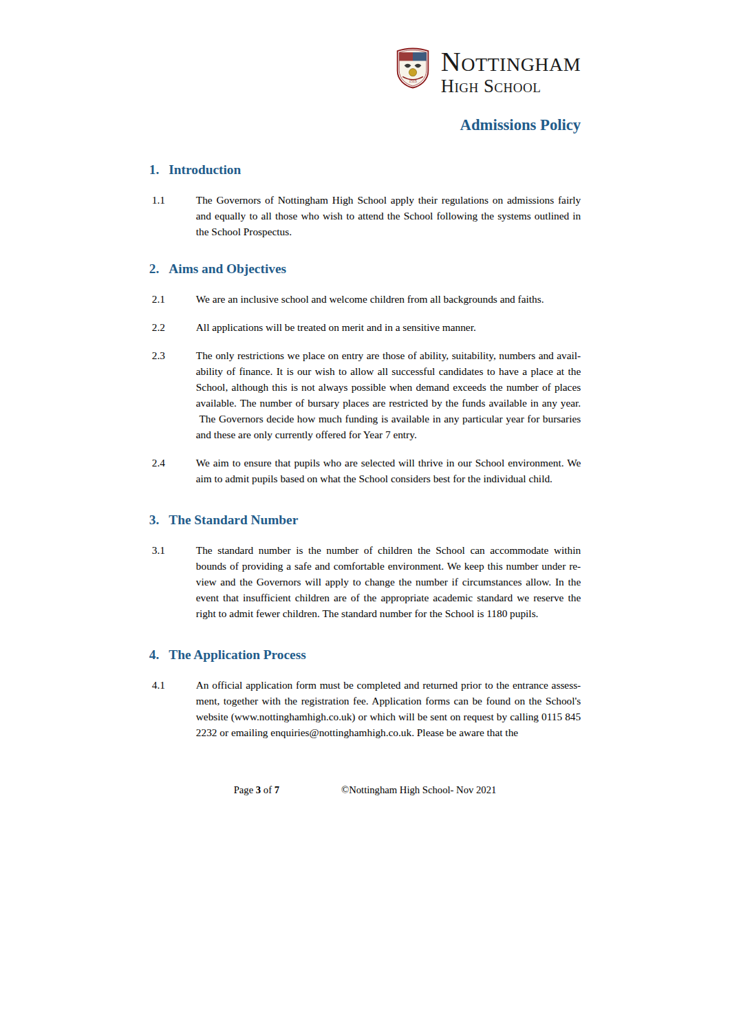1513
Nottingham
High School
Admissions Policy
1. Introduction
1.1
The Governors of Nottingham High School apply their regulations on admissions fairly and equally to all those who wish to attend the School following the systems outlined in the School Prospectus.
2. Aims and Objectives
2.1
We are an inclusive school and welcome children from all backgrounds and faiths.
2.2
All applications will be treated on merit and in a sensitive manner.
2.3
The only restrictions we place on entry are those of ability, suitability, numbers and availability of finance. It is our wish to allow all successful candidates to have a place at the School, although this is not always possible when demand exceeds the number of places available. The number of bursary places are restricted by the funds available in any year. The Governors decide how much funding is available in any particular year for bursaries and these are only currently offered for Year 7 entry.
2.4
We aim to ensure that pupils who are selected will thrive in our School environment. We aim to admit pupils based on what the School considers best for the individual child.
3. The Standard Number
3.1
The standard number is the number of children the School can accommodate within bounds of providing a safe and comfortable environment. We keep this number under review and the Governors will apply to change the number if circumstances allow. In the event that insufficient children are of the appropriate academic standard we reserve the right to admit fewer children. The standard number for the School is 1180 pupils.
4. The Application Process
4.1
An official application form must be completed and returned prior to the entrance assessment, together with the registration fee. Application forms can be found on the School's website (www.nottinghamhigh.co.uk) or which will be sent on request by calling 0115 845 2232 or emailing enquiries@nottinghamhigh.co.uk. Please be aware that the
Page 3 of 7
©Nottingham High School- Nov 2021